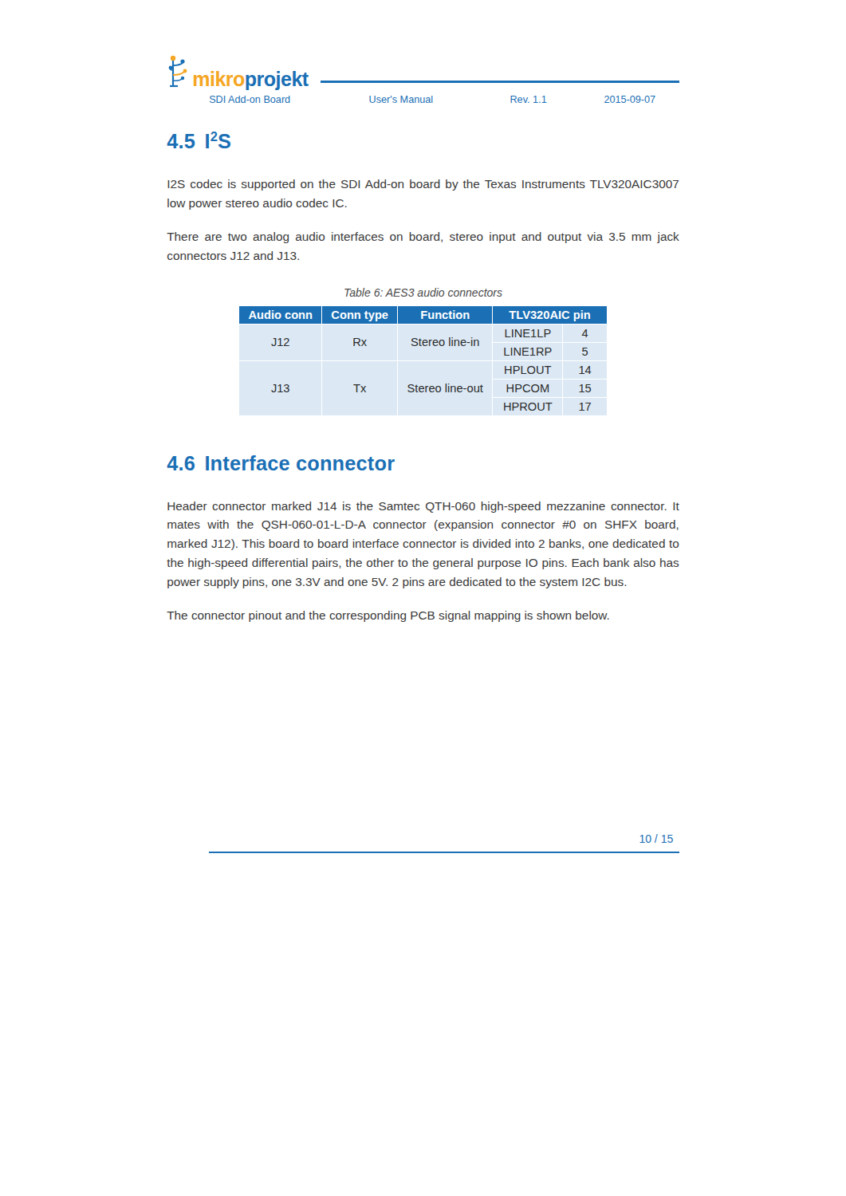mikro projekt
SDI Add-on Board
User's Manual
Rev. 1.1
2015-09-07
4.5 I2S
I2S codec is supported on the SDI Add-on board by the Texas Instruments TLV320AIC3007 low power stereo audio codec IC.
There are two analog audio interfaces on board, stereo input and output via 3.5 mm jack connectors J12 and J13.
Table 6: AES3 audio connectors
| Audio conn | Conn type | Function | TLV320AIC pin |
| --- | --- | --- | --- |
| J12 | Rx | Stereo line-in | LINE1LP | 4 |
| LINE1RP | 5 |
| J13 | Tx | Stereo line-out | HPLOUT | 14 |
| HPCOM | 15 |
| HPROUT | 17 |
4.6 Interface connector
Header connector marked J14 is the Samtec QTH-060 high-speed mezzanine connector. It mates with the QSH-060-01-L-D-A connector (expansion connector #0 on SHFX board, marked J12). This board to board interface connector is divided into 2 banks, one dedicated to the high-speed differential pairs, the other to the general purpose IO pins. Each bank also has power supply pins, one 3.3V and one 5V. 2 pins are dedicated to the system I2C bus.
The connector pinout and the corresponding PCB signal mapping is shown below.
10 / 15